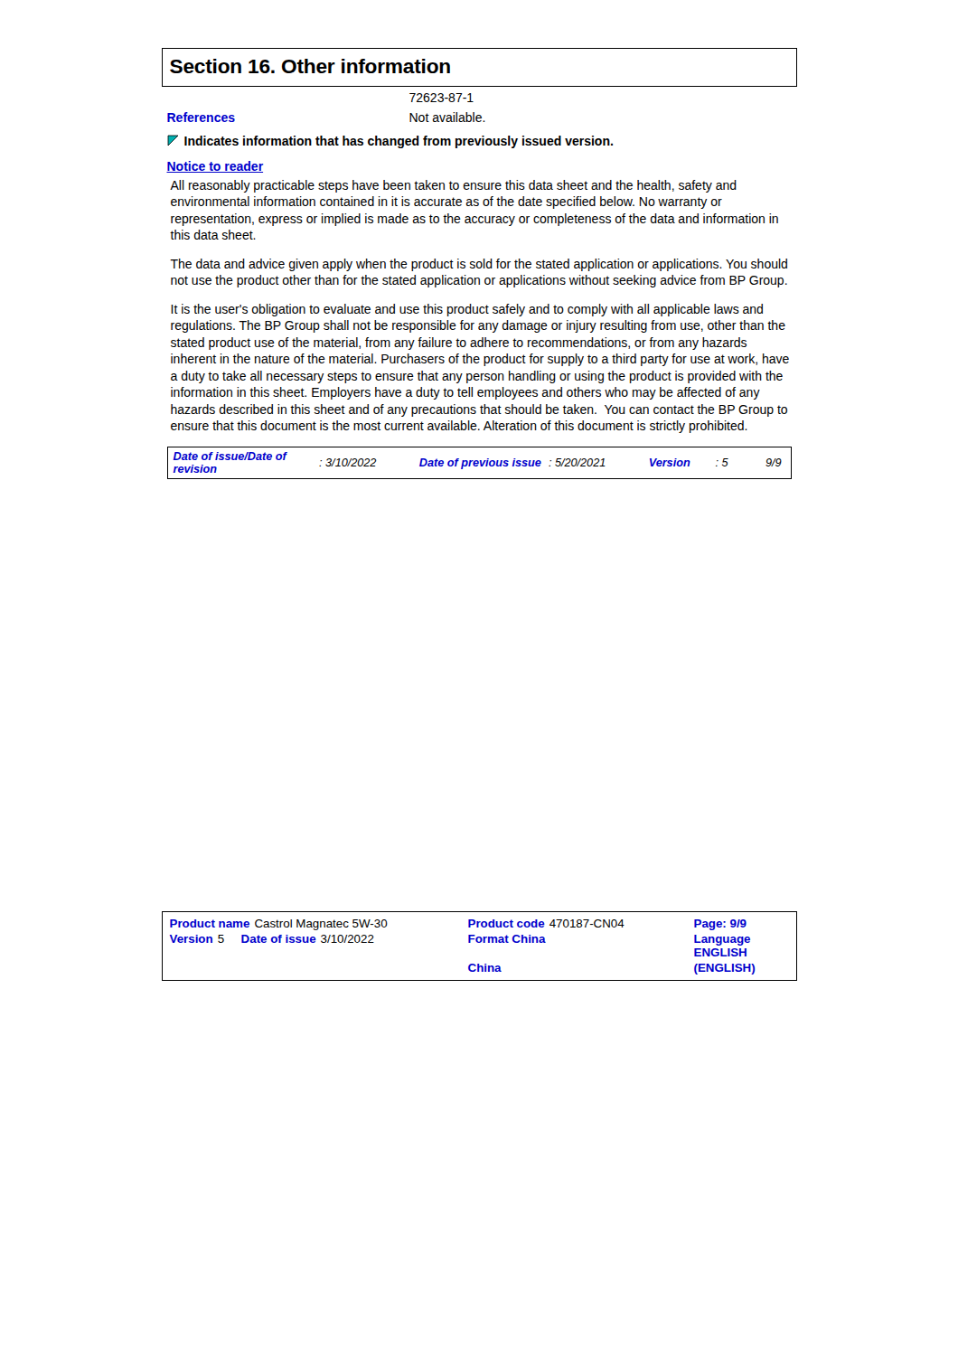Section 16. Other information
72623-87-1
References
Not available.
Indicates information that has changed from previously issued version.
Notice to reader
All reasonably practicable steps have been taken to ensure this data sheet and the health, safety and environmental information contained in it is accurate as of the date specified below. No warranty or representation, express or implied is made as to the accuracy or completeness of the data and information in this data sheet.
The data and advice given apply when the product is sold for the stated application or applications. You should not use the product other than for the stated application or applications without seeking advice from BP Group.
It is the user's obligation to evaluate and use this product safely and to comply with all applicable laws and regulations. The BP Group shall not be responsible for any damage or injury resulting from use, other than the stated product use of the material, from any failure to adhere to recommendations, or from any hazards inherent in the nature of the material. Purchasers of the product for supply to a third party for use at work, have a duty to take all necessary steps to ensure that any person handling or using the product is provided with the information in this sheet. Employers have a duty to tell employees and others who may be affected of any hazards described in this sheet and of any precautions that should be taken. You can contact the BP Group to ensure that this document is the most current available. Alteration of this document is strictly prohibited.
Date of issue/Date of revision : 3/10/2022 Date of previous issue : 5/20/2021 Version : 5 9/9
Product name Castrol Magnatec 5W-30
Product code 470187-CN04
Page: 9/9
Version 5 Date of issue 3/10/2022
Format China
Language ENGLISH
China
(ENGLISH)